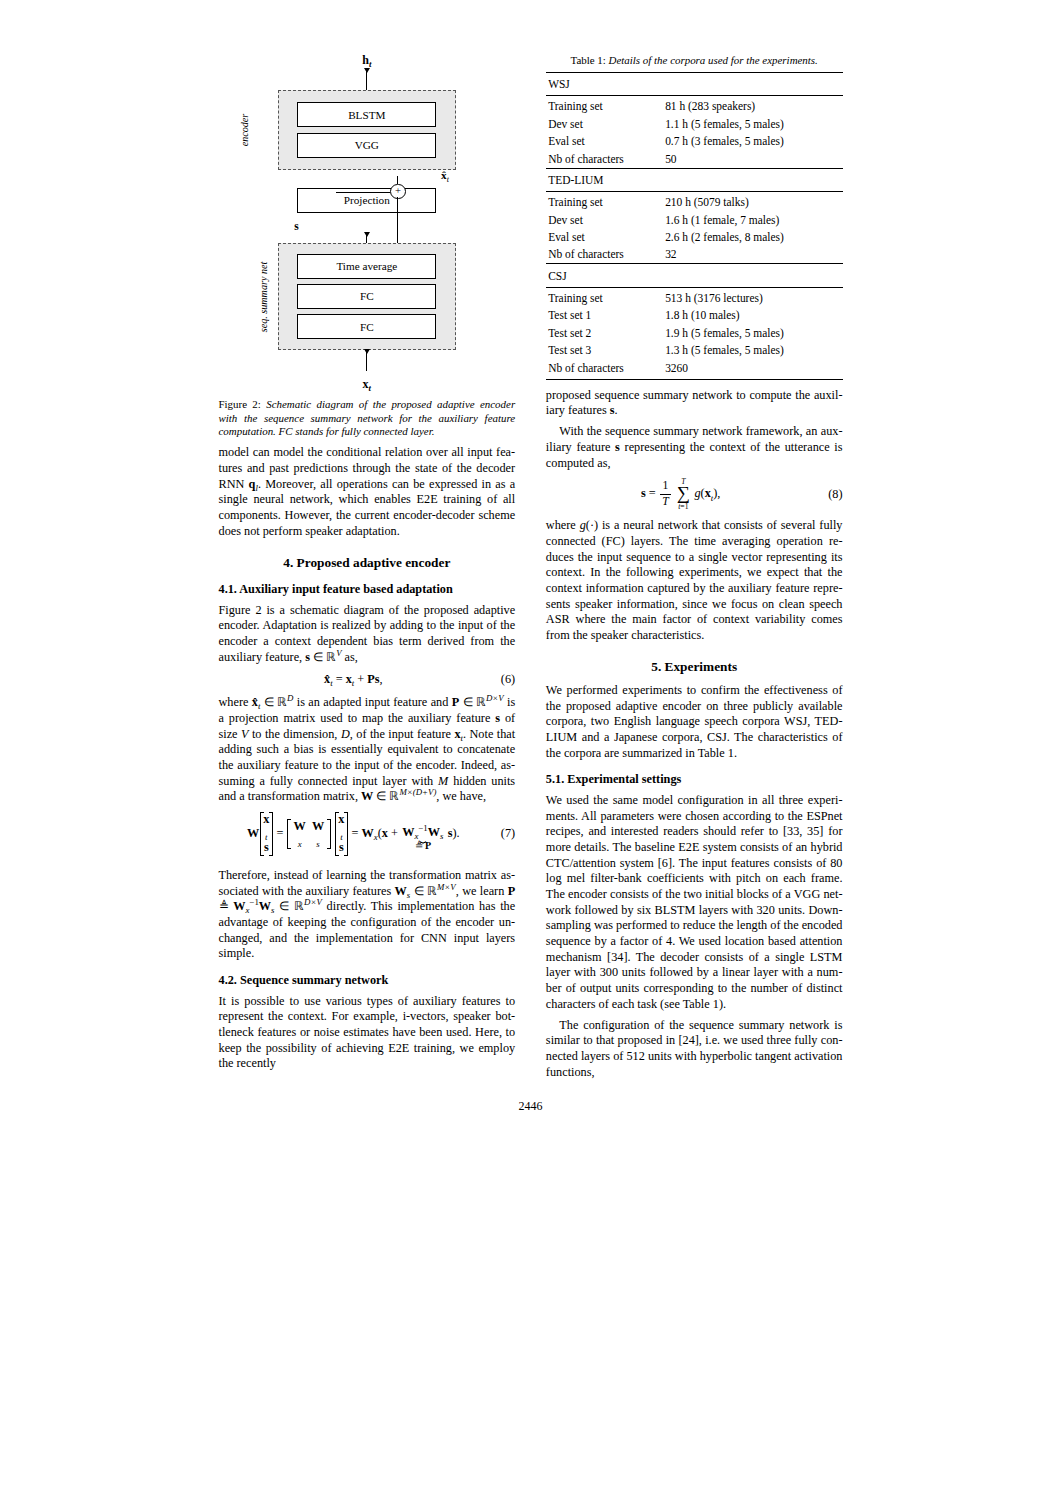ht
encoder
BLSTM
VGG
x̂t
+
Projection
s
seq. summary net
Time average
FC
FC
xt
Figure 2: Schematic diagram of the proposed adaptive encoder with the sequence summary network for the auxiliary feature computation. FC stands for fully connected layer.
model can model the conditional relation over all input features and past predictions through the state of the decoder RNN ql. Moreover, all operations can be expressed in as a single neural network, which enables E2E training of all components. However, the current encoder-decoder scheme does not perform speaker adaptation.
4. Proposed adaptive encoder
4.1. Auxiliary input feature based adaptation
Figure 2 is a schematic diagram of the proposed adaptive encoder. Adaptation is realized by adding to the input of the encoder a context dependent bias term derived from the auxiliary feature, s ∈ ℝV as,
x̂t = xt + Ps,
(6)
where x̂t ∈ ℝD is an adapted input feature and P ∈ ℝD×V is a projection matrix used to map the auxiliary feature s of size V to the dimension, D, of the input feature xt. Note that adding such a bias is essentially equivalent to concatenate the auxiliary feature to the input of the encoder. Indeed, assuming a fully connected input layer with M hidden units and a transformation matrix, W ∈ ℝM×(D+V), we have,
Wxt s = Wx Ws xt s = Wx(x + Wx−1Ws⏟≜ P s).
(7)
Therefore, instead of learning the transformation matrix associated with the auxiliary features Ws ∈ ℝM×V, we learn P ≜ Wx−1Ws ∈ ℝD×V directly. This implementation has the advantage of keeping the configuration of the encoder unchanged, and the implementation for CNN input layers simple.
4.2. Sequence summary network
It is possible to use various types of auxiliary features to represent the context. For example, i-vectors, speaker bottleneck features or noise estimates have been used. Here, to keep the possibility of achieving E2E training, we employ the recently
Table 1: Details of the corpora used for the experiments.
| WSJ |
| Training set | 81 h (283 speakers) |
| Dev set | 1.1 h (5 females, 5 males) |
| Eval set | 0.7 h (3 females, 5 males) |
| Nb of characters | 50 |
| TED-LIUM |
| Training set | 210 h (5079 talks) |
| Dev set | 1.6 h (1 female, 7 males) |
| Eval set | 2.6 h (2 females, 8 males) |
| Nb of characters | 32 |
| CSJ |
| Training set | 513 h (3176 lectures) |
| Test set 1 | 1.8 h (10 males) |
| Test set 2 | 1.9 h (5 females, 5 males) |
| Test set 3 | 1.3 h (5 females, 5 males) |
| Nb of characters | 3260 |
proposed sequence summary network to compute the auxiliary features s.
With the sequence summary network framework, an auxiliary feature s representing the context of the utterance is computed as,
s = 1 T T∑t=1 g(xt),
(8)
where g(·) is a neural network that consists of several fully connected (FC) layers. The time averaging operation reduces the input sequence to a single vector representing its context. In the following experiments, we expect that the context information captured by the auxiliary feature represents speaker information, since we focus on clean speech ASR where the main factor of context variability comes from the speaker characteristics.
5. Experiments
We performed experiments to confirm the effectiveness of the proposed adaptive encoder on three publicly available corpora, two English language speech corpora WSJ, TED-LIUM and a Japanese corpora, CSJ. The characteristics of the corpora are summarized in Table 1.
5.1. Experimental settings
We used the same model configuration in all three experiments. All parameters were chosen according to the ESPnet recipes, and interested readers should refer to [33, 35] for more details. The baseline E2E system consists of an hybrid CTC/attention system [6]. The input features consists of 80 log mel filter-bank coefficients with pitch on each frame. The encoder consists of the two initial blocks of a VGG network followed by six BLSTM layers with 320 units. Down-sampling was performed to reduce the length of the encoded sequence by a factor of 4. We used location based attention mechanism [34]. The decoder consists of a single LSTM layer with 300 units followed by a linear layer with a number of output units corresponding to the number of distinct characters of each task (see Table 1).
The configuration of the sequence summary network is similar to that proposed in [24], i.e. we used three fully connected layers of 512 units with hyperbolic tangent activation functions,
2446